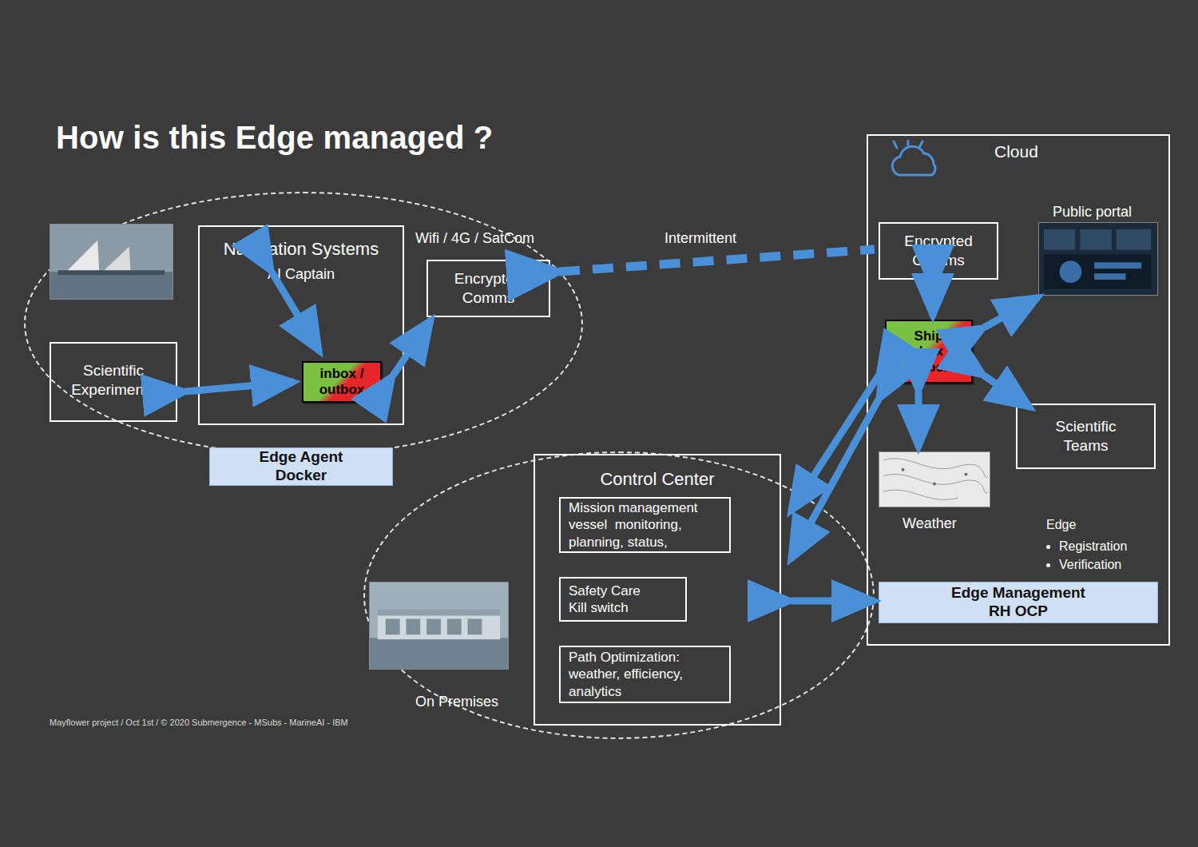How is this Edge managed ?
Cloud
Navigation Systems
AI Captain
inbox /
outbox
Edge Agent
Docker
Scientific
Experiments
Encrypted
Comms
Wifi / 4G / SatCom
Intermittent
Encrypted
Comms
Public portal
Ship
inbox /
outbox
Scientific
Teams
Weather
Edge
Registration
Verification
Edge Management
RH OCP
Control Center
Mission management
vessel monitoring,
planning, status,
Safety Care
Kill switch
Path Optimization:
weather, efficiency,
analytics
On Premises
Mayflower project / Oct 1st / © 2020 Submergence - MSubs - MarineAI - IBM